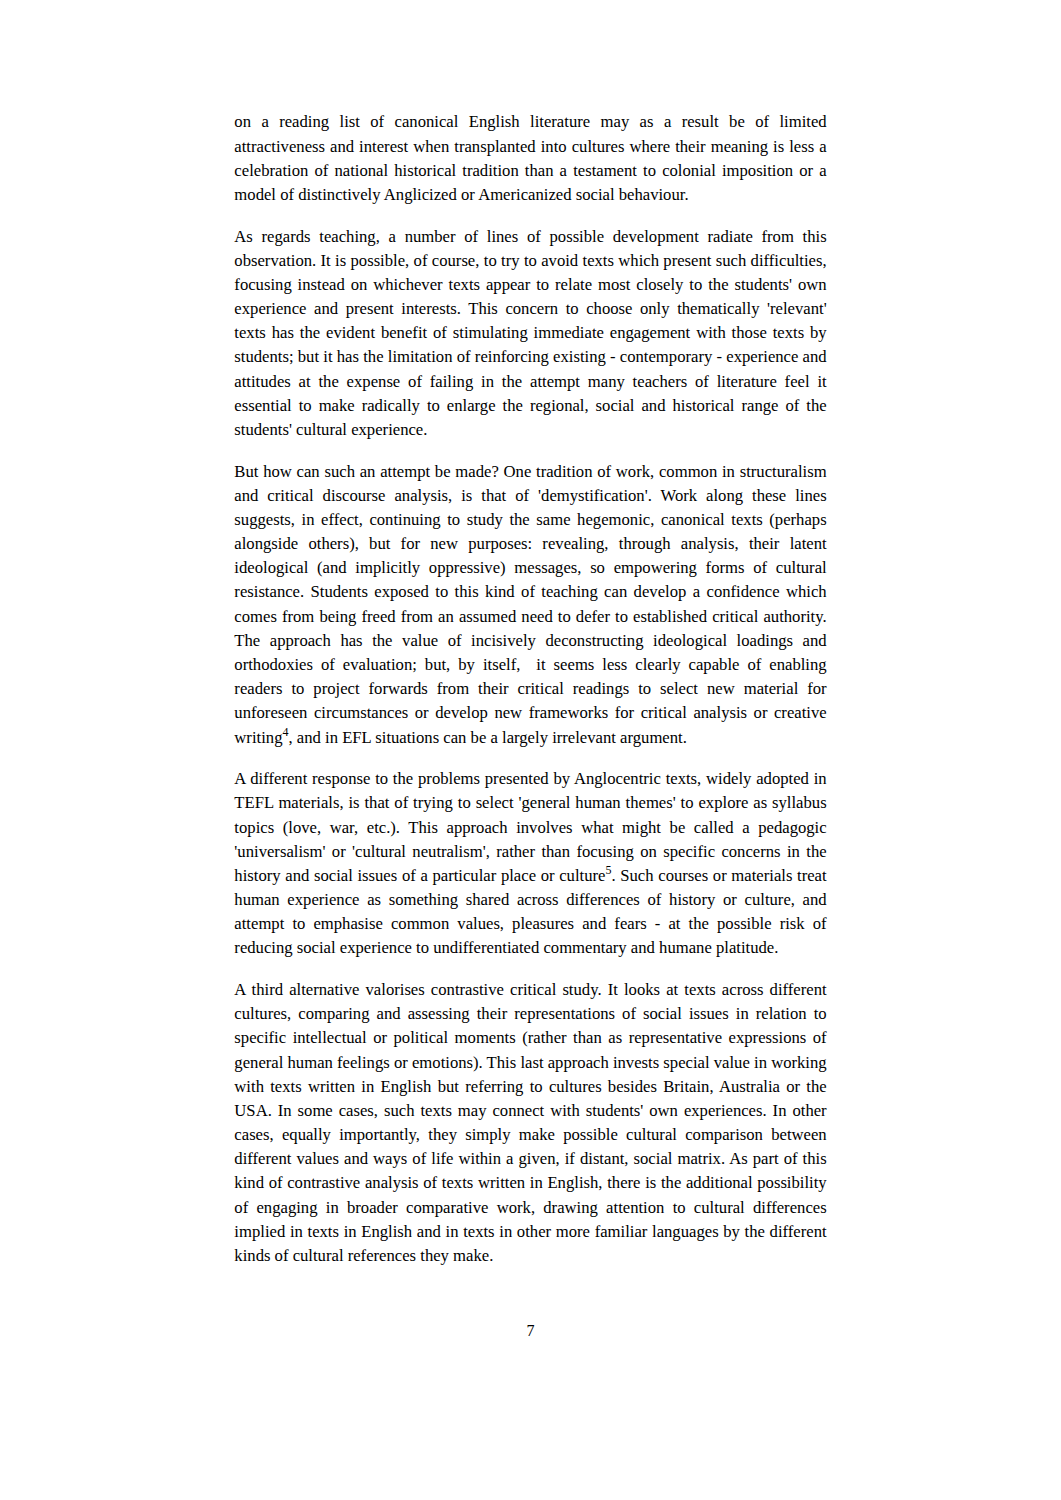on a reading list of canonical English literature may as a result be of limited attractiveness and interest when transplanted into cultures where their meaning is less a celebration of national historical tradition than a testament to colonial imposition or a model of distinctively Anglicized or Americanized social behaviour.
As regards teaching, a number of lines of possible development radiate from this observation. It is possible, of course, to try to avoid texts which present such difficulties, focusing instead on whichever texts appear to relate most closely to the students' own experience and present interests. This concern to choose only thematically 'relevant' texts has the evident benefit of stimulating immediate engagement with those texts by students; but it has the limitation of reinforcing existing - contemporary - experience and attitudes at the expense of failing in the attempt many teachers of literature feel it essential to make radically to enlarge the regional, social and historical range of the students' cultural experience.
But how can such an attempt be made? One tradition of work, common in structuralism and critical discourse analysis, is that of 'demystification'. Work along these lines suggests, in effect, continuing to study the same hegemonic, canonical texts (perhaps alongside others), but for new purposes: revealing, through analysis, their latent ideological (and implicitly oppressive) messages, so empowering forms of cultural resistance. Students exposed to this kind of teaching can develop a confidence which comes from being freed from an assumed need to defer to established critical authority. The approach has the value of incisively deconstructing ideological loadings and orthodoxies of evaluation; but, by itself, it seems less clearly capable of enabling readers to project forwards from their critical readings to select new material for unforeseen circumstances or develop new frameworks for critical analysis or creative writing4, and in EFL situations can be a largely irrelevant argument.
A different response to the problems presented by Anglocentric texts, widely adopted in TEFL materials, is that of trying to select 'general human themes' to explore as syllabus topics (love, war, etc.). This approach involves what might be called a pedagogic 'universalism' or 'cultural neutralism', rather than focusing on specific concerns in the history and social issues of a particular place or culture5. Such courses or materials treat human experience as something shared across differences of history or culture, and attempt to emphasise common values, pleasures and fears - at the possible risk of reducing social experience to undifferentiated commentary and humane platitude.
A third alternative valorises contrastive critical study. It looks at texts across different cultures, comparing and assessing their representations of social issues in relation to specific intellectual or political moments (rather than as representative expressions of general human feelings or emotions). This last approach invests special value in working with texts written in English but referring to cultures besides Britain, Australia or the USA. In some cases, such texts may connect with students' own experiences. In other cases, equally importantly, they simply make possible cultural comparison between different values and ways of life within a given, if distant, social matrix. As part of this kind of contrastive analysis of texts written in English, there is the additional possibility of engaging in broader comparative work, drawing attention to cultural differences implied in texts in English and in texts in other more familiar languages by the different kinds of cultural references they make.
7